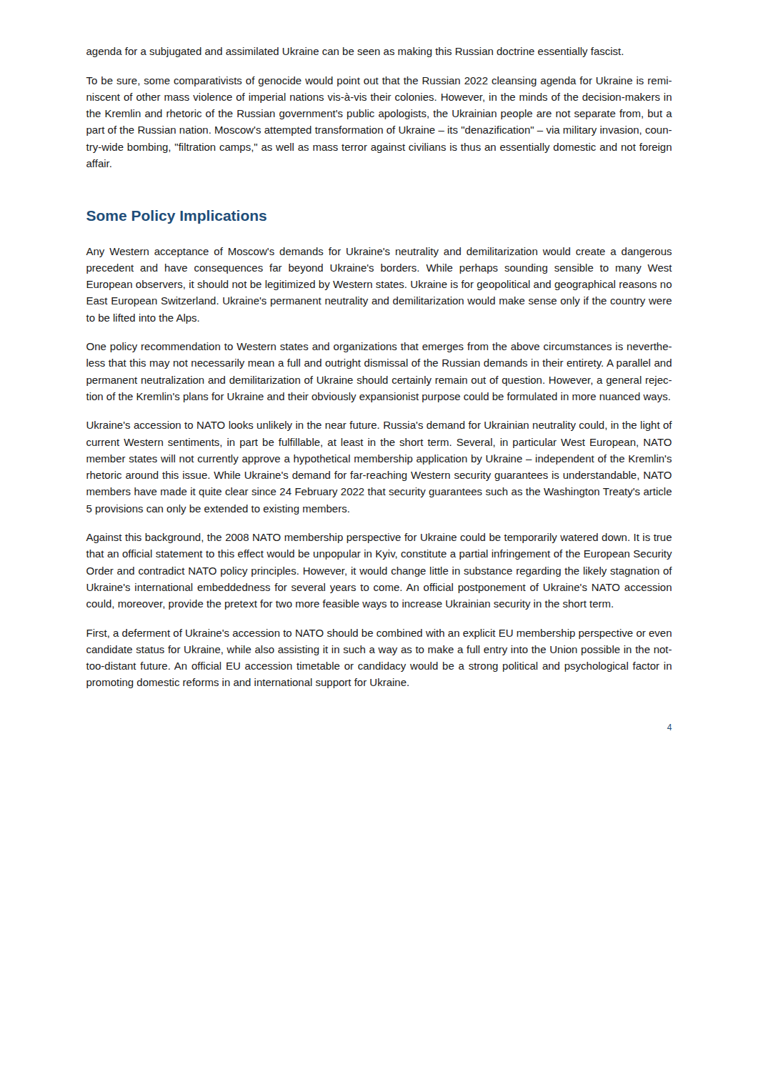agenda for a subjugated and assimilated Ukraine can be seen as making this Russian doctrine essentially fascist.
To be sure, some comparativists of genocide would point out that the Russian 2022 cleansing agenda for Ukraine is reminiscent of other mass violence of imperial nations vis-à-vis their colonies. However, in the minds of the decision-makers in the Kremlin and rhetoric of the Russian government's public apologists, the Ukrainian people are not separate from, but a part of the Russian nation. Moscow's attempted transformation of Ukraine – its "denazification" – via military invasion, country-wide bombing, "filtration camps," as well as mass terror against civilians is thus an essentially domestic and not foreign affair.
Some Policy Implications
Any Western acceptance of Moscow's demands for Ukraine's neutrality and demilitarization would create a dangerous precedent and have consequences far beyond Ukraine's borders. While perhaps sounding sensible to many West European observers, it should not be legitimized by Western states. Ukraine is for geopolitical and geographical reasons no East European Switzerland. Ukraine's permanent neutrality and demilitarization would make sense only if the country were to be lifted into the Alps.
One policy recommendation to Western states and organizations that emerges from the above circumstances is nevertheless that this may not necessarily mean a full and outright dismissal of the Russian demands in their entirety. A parallel and permanent neutralization and demilitarization of Ukraine should certainly remain out of question. However, a general rejection of the Kremlin's plans for Ukraine and their obviously expansionist purpose could be formulated in more nuanced ways.
Ukraine's accession to NATO looks unlikely in the near future. Russia's demand for Ukrainian neutrality could, in the light of current Western sentiments, in part be fulfillable, at least in the short term. Several, in particular West European, NATO member states will not currently approve a hypothetical membership application by Ukraine – independent of the Kremlin's rhetoric around this issue. While Ukraine's demand for far-reaching Western security guarantees is understandable, NATO members have made it quite clear since 24 February 2022 that security guarantees such as the Washington Treaty's article 5 provisions can only be extended to existing members.
Against this background, the 2008 NATO membership perspective for Ukraine could be temporarily watered down. It is true that an official statement to this effect would be unpopular in Kyiv, constitute a partial infringement of the European Security Order and contradict NATO policy principles. However, it would change little in substance regarding the likely stagnation of Ukraine's international embeddedness for several years to come. An official postponement of Ukraine's NATO accession could, moreover, provide the pretext for two more feasible ways to increase Ukrainian security in the short term.
First, a deferment of Ukraine's accession to NATO should be combined with an explicit EU membership perspective or even candidate status for Ukraine, while also assisting it in such a way as to make a full entry into the Union possible in the not-too-distant future. An official EU accession timetable or candidacy would be a strong political and psychological factor in promoting domestic reforms in and international support for Ukraine.
4